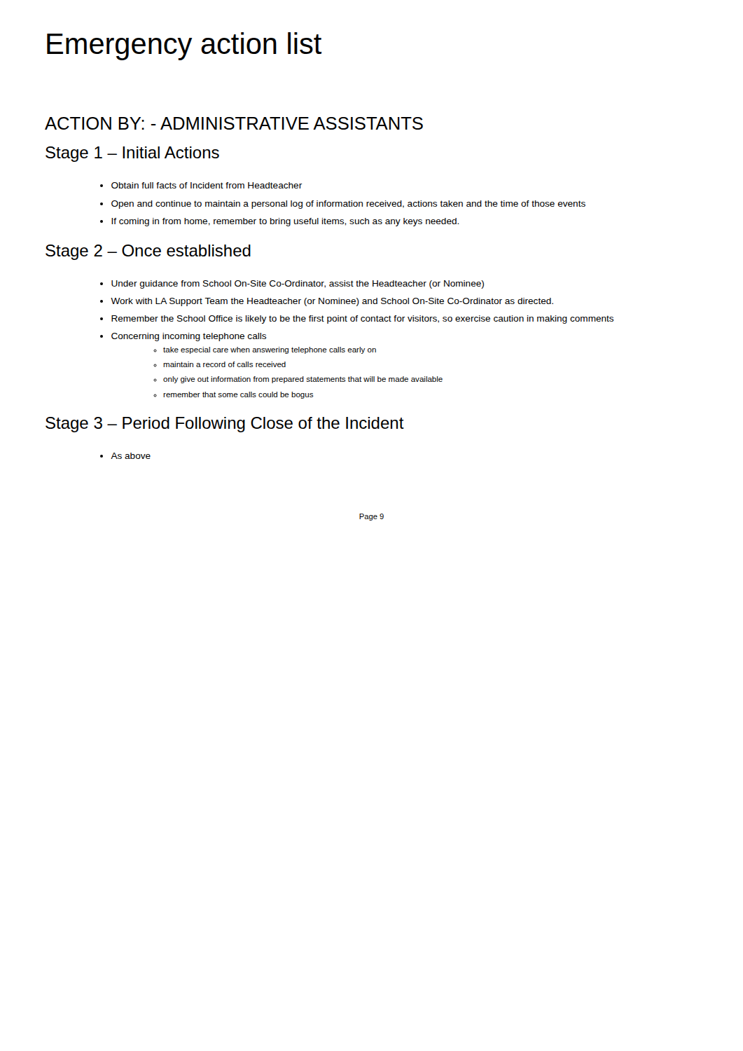Emergency action list
ACTION BY: - ADMINISTRATIVE ASSISTANTS
Stage 1 – Initial Actions
Obtain full facts of Incident from Headteacher
Open and continue to maintain a personal log of information received, actions taken and the time of those events
If coming in from home, remember to bring useful items, such as any keys needed.
Stage 2 – Once established
Under guidance from School On-Site Co-Ordinator, assist the Headteacher (or Nominee)
Work with LA Support Team the Headteacher (or Nominee) and School On-Site Co-Ordinator as directed.
Remember the School Office is likely to be the first point of contact for visitors, so exercise caution in making comments
Concerning incoming telephone calls
take especial care when answering telephone calls early on
maintain a record of calls received
only give out information from prepared statements that will be made available
remember that some calls could be bogus
Stage 3 – Period Following Close of the Incident
As above
Page 9